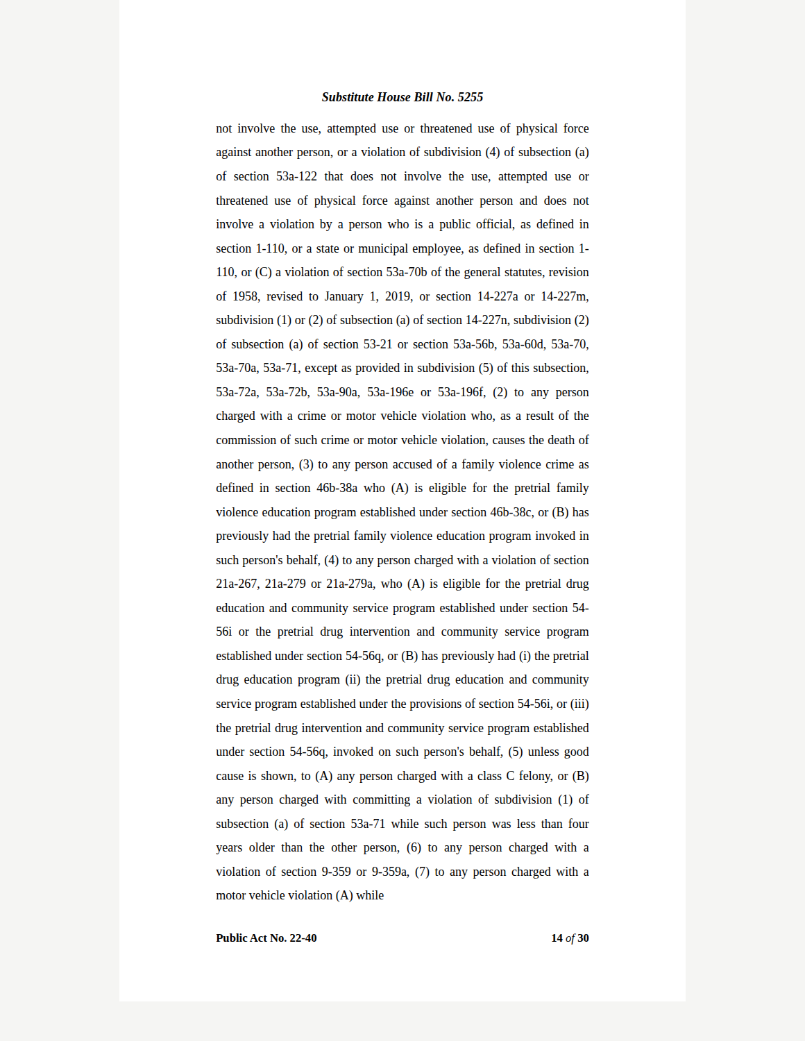Substitute House Bill No. 5255
not involve the use, attempted use or threatened use of physical force against another person, or a violation of subdivision (4) of subsection (a) of section 53a-122 that does not involve the use, attempted use or threatened use of physical force against another person and does not involve a violation by a person who is a public official, as defined in section 1-110, or a state or municipal employee, as defined in section 1-110, or (C) a violation of section 53a-70b of the general statutes, revision of 1958, revised to January 1, 2019, or section 14-227a or 14-227m, subdivision (1) or (2) of subsection (a) of section 14-227n, subdivision (2) of subsection (a) of section 53-21 or section 53a-56b, 53a-60d, 53a-70, 53a-70a, 53a-71, except as provided in subdivision (5) of this subsection, 53a-72a, 53a-72b, 53a-90a, 53a-196e or 53a-196f, (2) to any person charged with a crime or motor vehicle violation who, as a result of the commission of such crime or motor vehicle violation, causes the death of another person, (3) to any person accused of a family violence crime as defined in section 46b-38a who (A) is eligible for the pretrial family violence education program established under section 46b-38c, or (B) has previously had the pretrial family violence education program invoked in such person's behalf, (4) to any person charged with a violation of section 21a-267, 21a-279 or 21a-279a, who (A) is eligible for the pretrial drug education and community service program established under section 54-56i or the pretrial drug intervention and community service program established under section 54-56q, or (B) has previously had (i) the pretrial drug education program (ii) the pretrial drug education and community service program established under the provisions of section 54-56i, or (iii) the pretrial drug intervention and community service program established under section 54-56q, invoked on such person's behalf, (5) unless good cause is shown, to (A) any person charged with a class C felony, or (B) any person charged with committing a violation of subdivision (1) of subsection (a) of section 53a-71 while such person was less than four years older than the other person, (6) to any person charged with a violation of section 9-359 or 9-359a, (7) to any person charged with a motor vehicle violation (A) while
Public Act No. 22-40 14 of 30